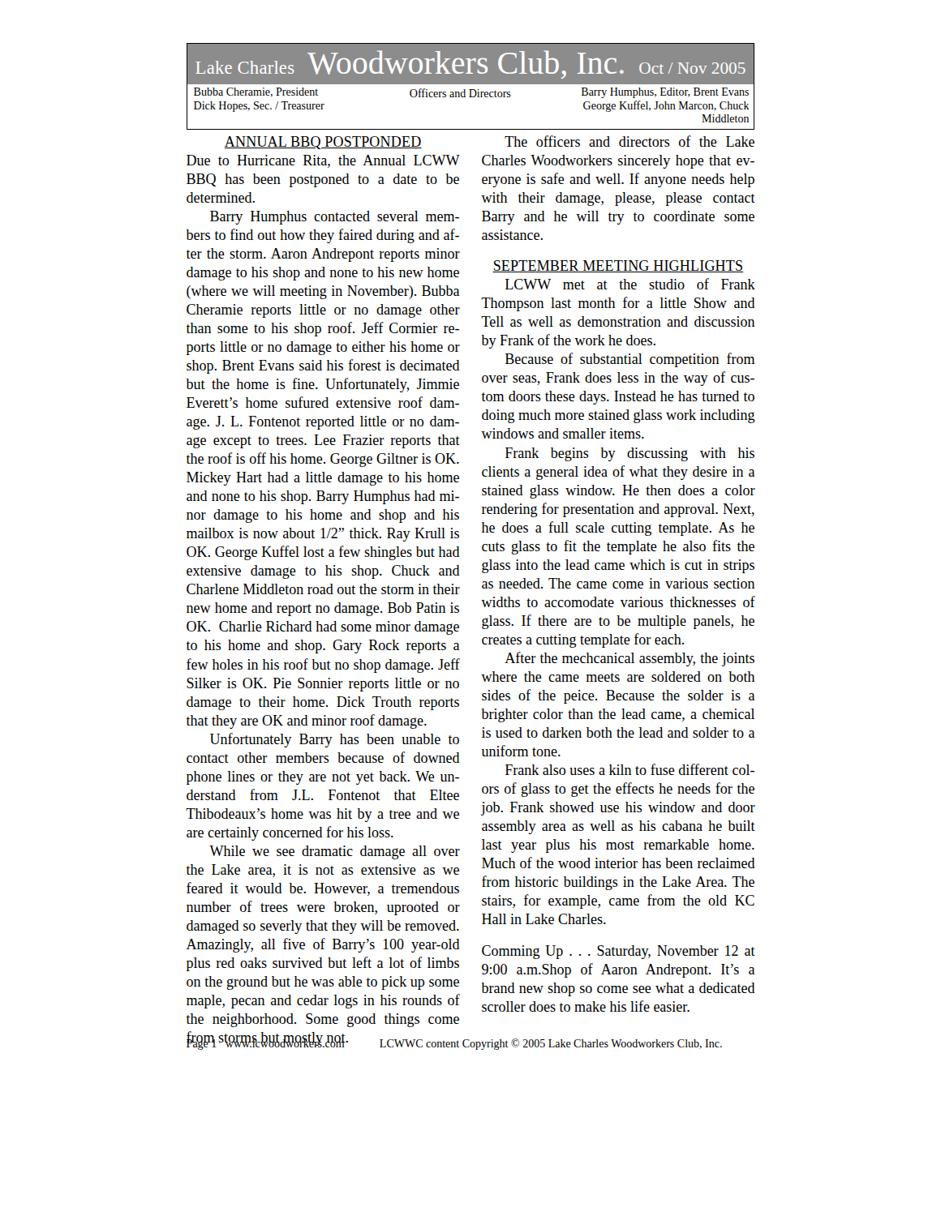Lake Charles
Woodworkers Club, Inc.
Oct / Nov 2005
Bubba Cheramie, President
Dick Hopes, Sec. / Treasurer
Officers and Directors
Barry Humphus, Editor, Brent Evans
George Kuffel, John Marcon, Chuck Middleton
ANNUAL BBQ POSTPONDED
Due to Hurricane Rita, the Annual LCWW BBQ has been postponed to a date to be determined.
Barry Humphus contacted several members to find out how they faired during and after the storm. Aaron Andrepont reports minor damage to his shop and none to his new home (where we will meeting in November). Bubba Cheramie reports little or no damage other than some to his shop roof. Jeff Cormier reports little or no damage to either his home or shop. Brent Evans said his forest is decimated but the home is fine. Unfortunately, Jimmie Everett’s home sufured extensive roof damage. J. L. Fontenot reported little or no damage except to trees. Lee Frazier reports that the roof is off his home. George Giltner is OK. Mickey Hart had a little damage to his home and none to his shop. Barry Humphus had minor damage to his home and shop and his mailbox is now about 1/2” thick. Ray Krull is OK. George Kuffel lost a few shingles but had extensive damage to his shop. Chuck and Charlene Middleton road out the storm in their new home and report no damage. Bob Patin is OK. Charlie Richard had some minor damage to his home and shop. Gary Rock reports a few holes in his roof but no shop damage. Jeff Silker is OK. Pie Sonnier reports little or no damage to their home. Dick Trouth reports that they are OK and minor roof damage.
Unfortunately Barry has been unable to contact other members because of downed phone lines or they are not yet back. We understand from J.L. Fontenot that Eltee Thibodeaux’s home was hit by a tree and we are certainly concerned for his loss.
While we see dramatic damage all over the Lake area, it is not as extensive as we feared it would be. However, a tremendous number of trees were broken, uprooted or damaged so severly that they will be removed. Amazingly, all five of Barry’s 100 year-old plus red oaks survived but left a lot of limbs on the ground but he was able to pick up some maple, pecan and cedar logs in his rounds of the neighborhood. Some good things come from storms but mostly not.
The officers and directors of the Lake Charles Woodworkers sincerely hope that everyone is safe and well. If anyone needs help with their damage, please, please contact Barry and he will try to coordinate some assistance.
SEPTEMBER MEETING HIGHLIGHTS
LCWW met at the studio of Frank Thompson last month for a little Show and Tell as well as demonstration and discussion by Frank of the work he does.
Because of substantial competition from over seas, Frank does less in the way of custom doors these days. Instead he has turned to doing much more stained glass work including windows and smaller items.
Frank begins by discussing with his clients a general idea of what they desire in a stained glass window. He then does a color rendering for presentation and approval. Next, he does a full scale cutting template. As he cuts glass to fit the template he also fits the glass into the lead came which is cut in strips as needed. The came come in various section widths to accomodate various thicknesses of glass. If there are to be multiple panels, he creates a cutting template for each.
After the mechcanical assembly, the joints where the came meets are soldered on both sides of the peice. Because the solder is a brighter color than the lead came, a chemical is used to darken both the lead and solder to a uniform tone.
Frank also uses a kiln to fuse different colors of glass to get the effects he needs for the job. Frank showed use his window and door assembly area as well as his cabana he built last year plus his most remarkable home. Much of the wood interior has been reclaimed from historic buildings in the Lake Area. The stairs, for example, came from the old KC Hall in Lake Charles.
Comming Up . . . Saturday, November 12 at 9:00 a.m.Shop of Aaron Andrepont. It’s a brand new shop so come see what a dedicated scroller does to make his life easier.
Page 1 www.lcwoodworkers.com
LCWWC content Copyright © 2005 Lake Charles Woodworkers Club, Inc.